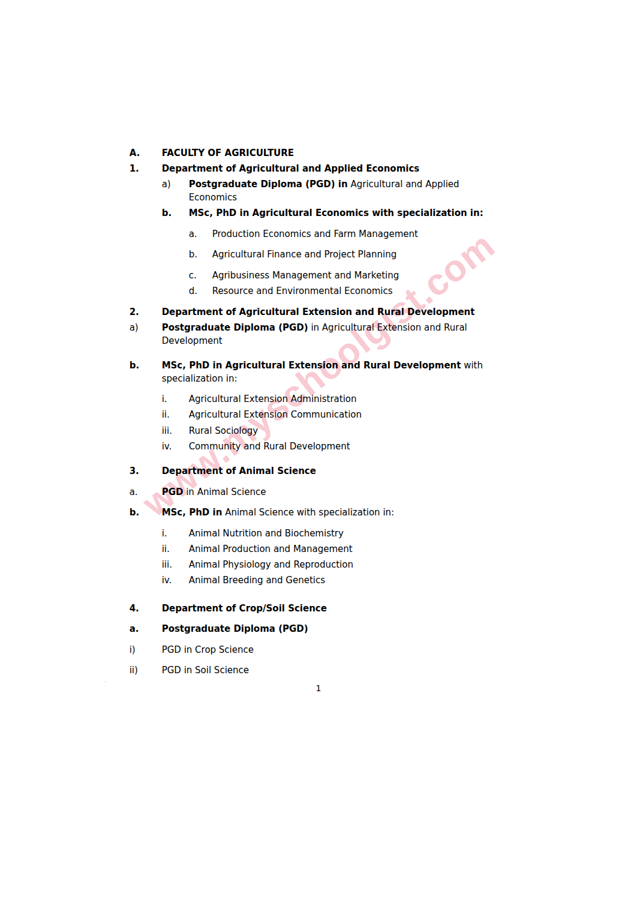www.myschoolgist.com
A.
FACULTY OF AGRICULTURE
1.
Department of Agricultural and Applied Economics
a)
Postgraduate Diploma (PGD) in Agricultural and Applied Economics
b.
MSc, PhD in Agricultural Economics with specialization in:
a.
Production Economics and Farm Management
b.
Agricultural Finance and Project Planning
c.
Agribusiness Management and Marketing
d.
Resource and Environmental Economics
2.
Department of Agricultural Extension and Rural Development
a)
Postgraduate Diploma (PGD) in Agricultural Extension and Rural Development
b.
MSc, PhD in Agricultural Extension and Rural Development with specialization in:
i.
Agricultural Extension Administration
ii.
Agricultural Extension Communication
iii.
Rural Sociology
iv.
Community and Rural Development
3.
Department of Animal Science
a.
PGD in Animal Science
b.
MSc, PhD in Animal Science with specialization in:
i.
Animal Nutrition and Biochemistry
ii.
Animal Production and Management
iii.
Animal Physiology and Reproduction
iv.
Animal Breeding and Genetics
4.
Department of Crop/Soil Science
a.
Postgraduate Diploma (PGD)
i)
PGD in Crop Science
ii)
PGD in Soil Science
.
1